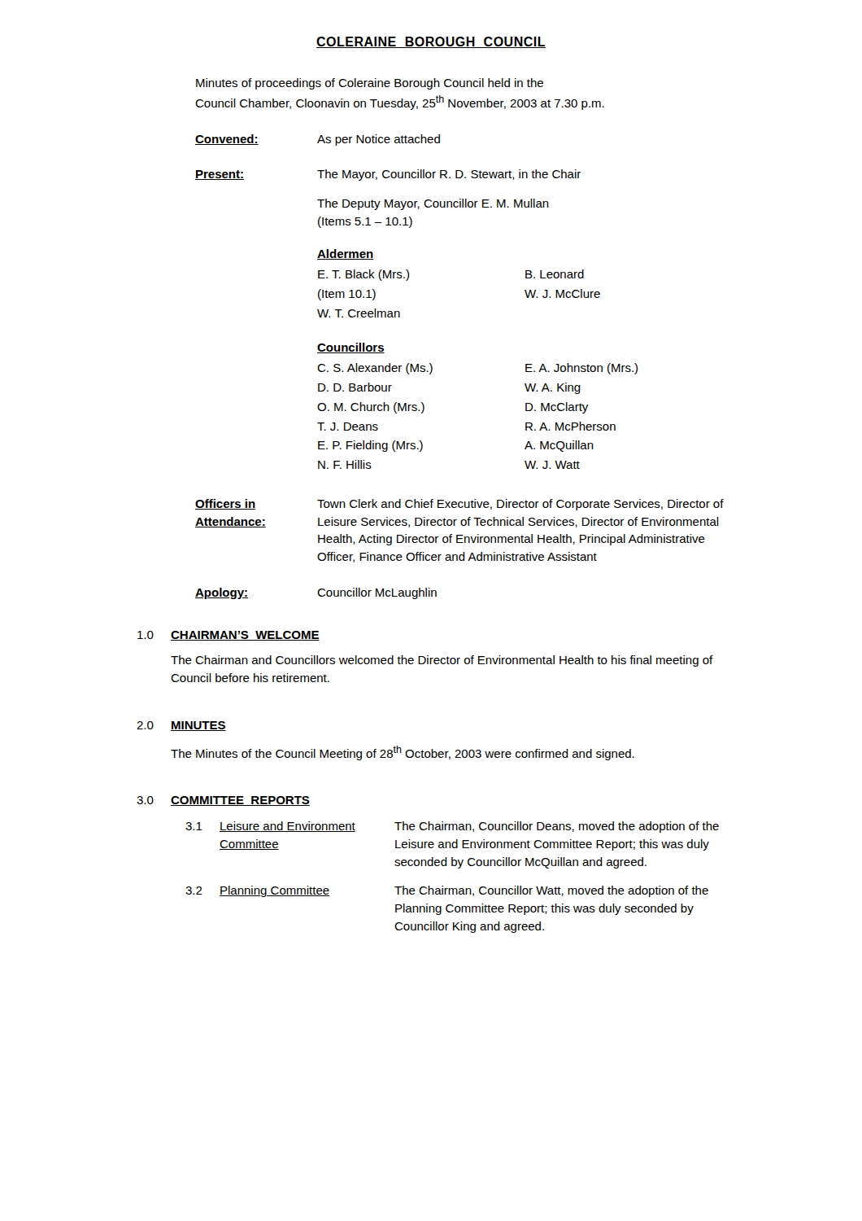COLERAINE BOROUGH COUNCIL
Minutes of proceedings of Coleraine Borough Council held in the
Council Chamber, Cloonavin on Tuesday, 25th November, 2003 at 7.30 p.m.
Convened:
As per Notice attached
Present:
The Mayor, Councillor R. D. Stewart, in the Chair
The Deputy Mayor, Councillor E. M. Mullan
(Items 5.1 – 10.1)
Aldermen
E. T. Black (Mrs.)
(Item 10.1)
W. T. Creelman
B. Leonard
W. J. McClure
Councillors
C. S. Alexander (Ms.)
D. D. Barbour
O. M. Church (Mrs.)
T. J. Deans
E. P. Fielding (Mrs.)
N. F. Hillis
E. A. Johnston (Mrs.)
W. A. King
D. McClarty
R. A. McPherson
A. McQuillan
W. J. Watt
Officers in
Attendance:
Town Clerk and Chief Executive, Director of Corporate Services, Director of Leisure Services, Director of Technical Services, Director of Environmental Health, Acting Director of Environmental Health, Principal Administrative Officer, Finance Officer and Administrative Assistant
Apology:
Councillor McLaughlin
1.0
CHAIRMAN’S WELCOME
The Chairman and Councillors welcomed the Director of Environmental Health to his final meeting of Council before his retirement.
2.0
MINUTES
The Minutes of the Council Meeting of 28th October, 2003 were confirmed and signed.
3.0
COMMITTEE REPORTS
3.1
Leisure and Environment
Committee
The Chairman, Councillor Deans, moved the adoption of the Leisure and Environment Committee Report; this was duly seconded by Councillor McQuillan and agreed.
3.2
Planning Committee
The Chairman, Councillor Watt, moved the adoption of the Planning Committee Report; this was duly seconded by Councillor King and agreed.